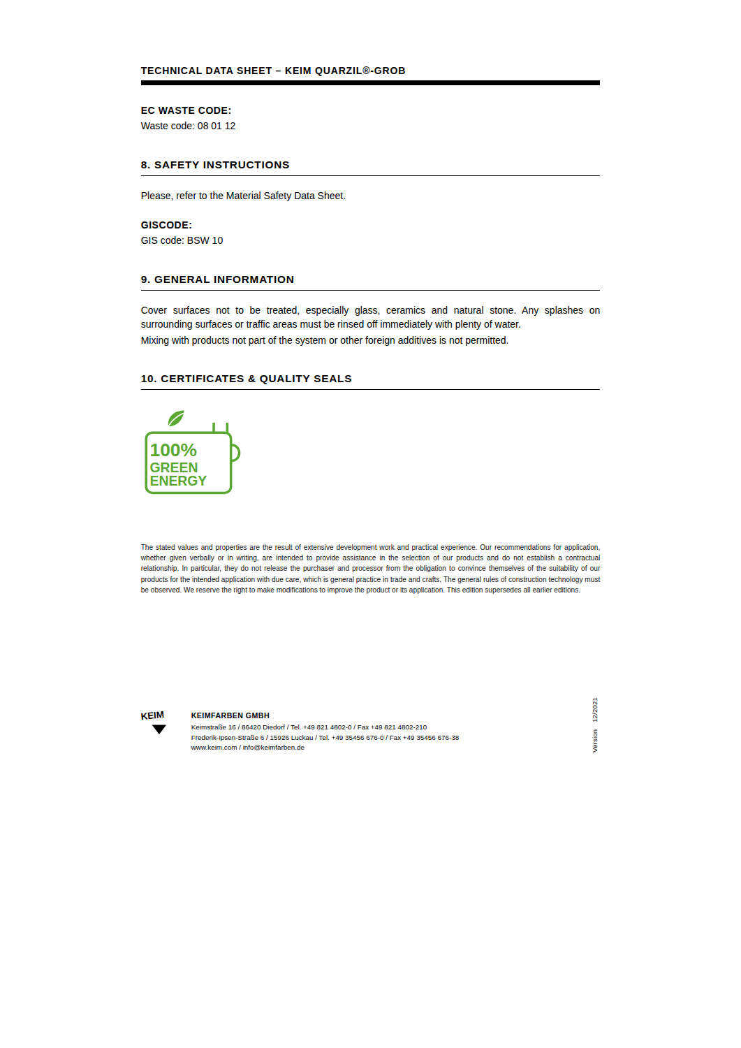Technical data sheet – KEIM Quarzil®-grob
EC waste code:
Waste code: 08 01 12
8. Safety instructions
Please, refer to the Material Safety Data Sheet.
GISCODE:
GIS code: BSW 10
9. General information
Cover surfaces not to be treated, especially glass, ceramics and natural stone. Any splashes on surrounding surfaces or traffic areas must be rinsed off immediately with plenty of water.
Mixing with products not part of the system or other foreign additives is not permitted.
10. Certificates & quality seals
100% GREEN ENERGY
The stated values and properties are the result of extensive development work and practical experience. Our recommendations for application, whether given verbally or in writing, are intended to provide assistance in the selection of our products and do not establish a contractual relationship. In particular, they do not release the purchaser and processor from the obligation to convince themselves of the suitability of our products for the intended application with due care, which is general practice in trade and crafts. The general rules of construction technology must be observed. We reserve the right to make modifications to improve the product or its application. This edition supersedes all earlier editions.
KEIM
KEIMFARBEN GMBH
Keimstraße 16 / 86420 Diedorf / Tel. +49 821 4802-0 / Fax +49 821 4802-210
Frederik-Ipsen-Straße 6 / 15926 Luckau / Tel. +49 35456 676-0 / Fax +49 35456 676-38
www.keim.com / info@keimfarben.de
Version 12/2021